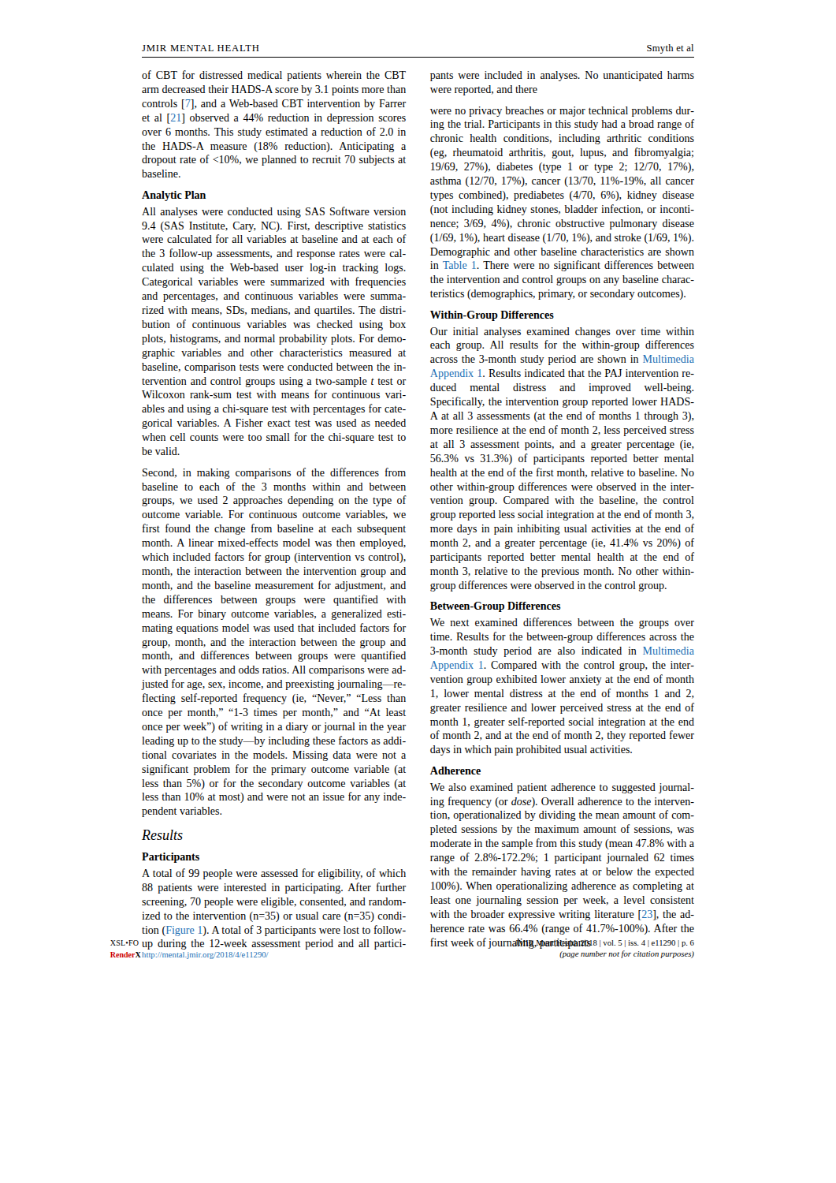JMIR MENTAL HEALTH Smyth et al
of CBT for distressed medical patients wherein the CBT arm decreased their HADS-A score by 3.1 points more than controls [7], and a Web-based CBT intervention by Farrer et al [21] observed a 44% reduction in depression scores over 6 months. This study estimated a reduction of 2.0 in the HADS-A measure (18% reduction). Anticipating a dropout rate of <10%, we planned to recruit 70 subjects at baseline.
Analytic Plan
All analyses were conducted using SAS Software version 9.4 (SAS Institute, Cary, NC). First, descriptive statistics were calculated for all variables at baseline and at each of the 3 follow-up assessments, and response rates were calculated using the Web-based user log-in tracking logs. Categorical variables were summarized with frequencies and percentages, and continuous variables were summarized with means, SDs, medians, and quartiles. The distribution of continuous variables was checked using box plots, histograms, and normal probability plots. For demographic variables and other characteristics measured at baseline, comparison tests were conducted between the intervention and control groups using a two-sample t test or Wilcoxon rank-sum test with means for continuous variables and using a chi-square test with percentages for categorical variables. A Fisher exact test was used as needed when cell counts were too small for the chi-square test to be valid.
Second, in making comparisons of the differences from baseline to each of the 3 months within and between groups, we used 2 approaches depending on the type of outcome variable. For continuous outcome variables, we first found the change from baseline at each subsequent month. A linear mixed-effects model was then employed, which included factors for group (intervention vs control), month, the interaction between the intervention group and month, and the baseline measurement for adjustment, and the differences between groups were quantified with means. For binary outcome variables, a generalized estimating equations model was used that included factors for group, month, and the interaction between the group and month, and differences between groups were quantified with percentages and odds ratios. All comparisons were adjusted for age, sex, income, and preexisting journaling—reflecting self-reported frequency (ie, “Never,” “Less than once per month,” “1-3 times per month,” and “At least once per week”) of writing in a diary or journal in the year leading up to the study—by including these factors as additional covariates in the models. Missing data were not a significant problem for the primary outcome variable (at less than 5%) or for the secondary outcome variables (at less than 10% at most) and were not an issue for any independent variables.
Results
Participants
A total of 99 people were assessed for eligibility, of which 88 patients were interested in participating. After further screening, 70 people were eligible, consented, and randomized to the intervention (n=35) or usual care (n=35) condition (Figure 1). A total of 3 participants were lost to follow-up during the 12-week assessment period and all participants were included in analyses. No unanticipated harms were reported, and there
were no privacy breaches or major technical problems during the trial. Participants in this study had a broad range of chronic health conditions, including arthritic conditions (eg, rheumatoid arthritis, gout, lupus, and fibromyalgia; 19/69, 27%), diabetes (type 1 or type 2; 12/70, 17%), asthma (12/70, 17%), cancer (13/70, 11%-19%, all cancer types combined), prediabetes (4/70, 6%), kidney disease (not including kidney stones, bladder infection, or incontinence; 3/69, 4%), chronic obstructive pulmonary disease (1/69, 1%), heart disease (1/70, 1%), and stroke (1/69, 1%). Demographic and other baseline characteristics are shown in Table 1. There were no significant differences between the intervention and control groups on any baseline characteristics (demographics, primary, or secondary outcomes).
Within-Group Differences
Our initial analyses examined changes over time within each group. All results for the within-group differences across the 3-month study period are shown in Multimedia Appendix 1. Results indicated that the PAJ intervention reduced mental distress and improved well-being. Specifically, the intervention group reported lower HADS-A at all 3 assessments (at the end of months 1 through 3), more resilience at the end of month 2, less perceived stress at all 3 assessment points, and a greater percentage (ie, 56.3% vs 31.3%) of participants reported better mental health at the end of the first month, relative to baseline. No other within-group differences were observed in the intervention group. Compared with the baseline, the control group reported less social integration at the end of month 3, more days in pain inhibiting usual activities at the end of month 2, and a greater percentage (ie, 41.4% vs 20%) of participants reported better mental health at the end of month 3, relative to the previous month. No other within-group differences were observed in the control group.
Between-Group Differences
We next examined differences between the groups over time. Results for the between-group differences across the 3-month study period are also indicated in Multimedia Appendix 1. Compared with the control group, the intervention group exhibited lower anxiety at the end of month 1, lower mental distress at the end of months 1 and 2, greater resilience and lower perceived stress at the end of month 1, greater self-reported social integration at the end of month 2, and at the end of month 2, they reported fewer days in which pain prohibited usual activities.
Adherence
We also examined patient adherence to suggested journaling frequency (or dose). Overall adherence to the intervention, operationalized by dividing the mean amount of completed sessions by the maximum amount of sessions, was moderate in the sample from this study (mean 47.8% with a range of 2.8%-172.2%; 1 participant journaled 62 times with the remainder having rates at or below the expected 100%). When operationalizing adherence as completing at least one journaling session per week, a level consistent with the broader expressive writing literature [23], the adherence rate was 66.4% (range of 41.7%-100%). After the first week of journaling, participants
http://mental.jmir.org/2018/4/e11290/
JMIR Ment Health 2018 | vol. 5 | iss. 4 | e11290 | p. 6
(page number not for citation purposes)
XSL•FO
Render X